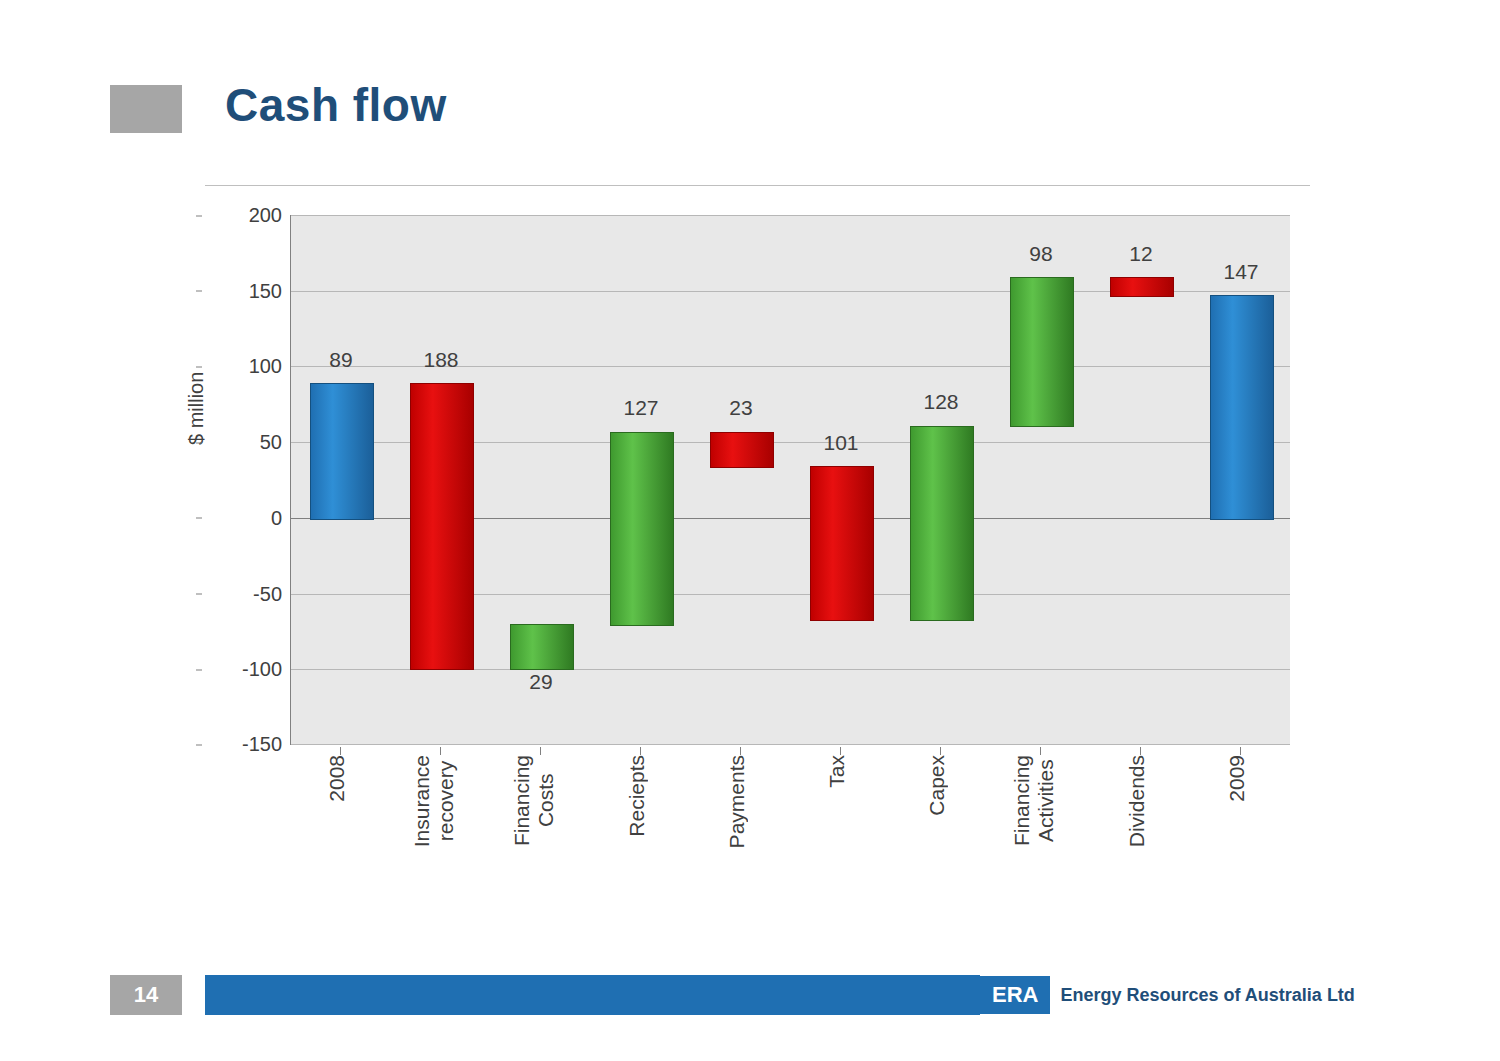Cash flow
$ million
200
150
100
50
0
-50
-100
-150
89
188
29
127
23
101
128
98
12
147
2008
Insurance recovery
Financing Costs
Reciepts
Payments
Tax
Capex
Financing Activities
Dividends
2009
14
ERA
Energy Resources of Australia Ltd